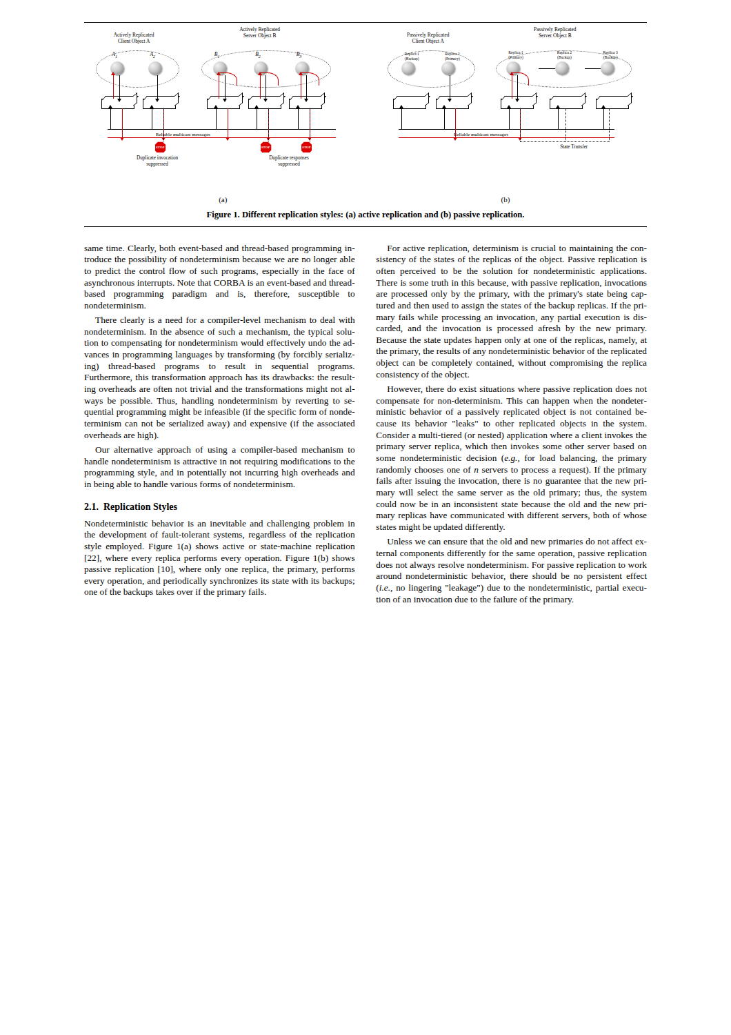Actively Replicated
Client Object A
Actively Replicated
Server Object B
A1
A2
B1
B2
B3
Reliable multicast messages
STOP
STOP
STOP
Duplicate invocation
suppressed
Duplicate responses
suppressed
(a)
Passively Replicated
Client Object A
Passively Replicated
Server Object B
Replica 1
(Backup)
Replica 2
(Primary)
Replica 1
(Primary)
Replica 2
(Backup)
Replica 3
(Backup)
Reliable multicast messages
State Transfer
(b)
Figure 1. Different replication styles: (a) active replication and (b) passive replication.
same time. Clearly, both event-based and thread-based programming introduce the possibility of nondeterminism because we are no longer able to predict the control flow of such programs, especially in the face of asynchronous interrupts. Note that CORBA is an event-based and thread-based programming paradigm and is, therefore, susceptible to nondeterminism.
There clearly is a need for a compiler-level mechanism to deal with nondeterminism. In the absence of such a mechanism, the typical solution to compensating for nondeterminism would effectively undo the advances in programming languages by transforming (by forcibly serializing) thread-based programs to result in sequential programs. Furthermore, this transformation approach has its drawbacks: the resulting overheads are often not trivial and the transformations might not always be possible. Thus, handling nondeterminism by reverting to sequential programming might be infeasible (if the specific form of nondeterminism can not be serialized away) and expensive (if the associated overheads are high).
Our alternative approach of using a compiler-based mechanism to handle nondeterminism is attractive in not requiring modifications to the programming style, and in potentially not incurring high overheads and in being able to handle various forms of nondeterminism.
2.1. Replication Styles
Nondeterministic behavior is an inevitable and challenging problem in the development of fault-tolerant systems, regardless of the replication style employed. Figure 1(a) shows active or state-machine replication [22], where every replica performs every operation. Figure 1(b) shows passive replication [10], where only one replica, the primary, performs every operation, and periodically synchronizes its state with its backups; one of the backups takes over if the primary fails.
For active replication, determinism is crucial to maintaining the consistency of the states of the replicas of the object. Passive replication is often perceived to be the solution for nondeterministic applications. There is some truth in this because, with passive replication, invocations are processed only by the primary, with the primary's state being captured and then used to assign the states of the backup replicas. If the primary fails while processing an invocation, any partial execution is discarded, and the invocation is processed afresh by the new primary. Because the state updates happen only at one of the replicas, namely, at the primary, the results of any nondeterministic behavior of the replicated object can be completely contained, without compromising the replica consistency of the object.
However, there do exist situations where passive replication does not compensate for non-determinism. This can happen when the nondeterministic behavior of a passively replicated object is not contained because its behavior "leaks" to other replicated objects in the system. Consider a multi-tiered (or nested) application where a client invokes the primary server replica, which then invokes some other server based on some nondeterministic decision (e.g., for load balancing, the primary randomly chooses one of n servers to process a request). If the primary fails after issuing the invocation, there is no guarantee that the new primary will select the same server as the old primary; thus, the system could now be in an inconsistent state because the old and the new primary replicas have communicated with different servers, both of whose states might be updated differently.
Unless we can ensure that the old and new primaries do not affect external components differently for the same operation, passive replication does not always resolve nondeterminism. For passive replication to work around nondeterministic behavior, there should be no persistent effect (i.e., no lingering "leakage") due to the nondeterministic, partial execution of an invocation due to the failure of the primary.